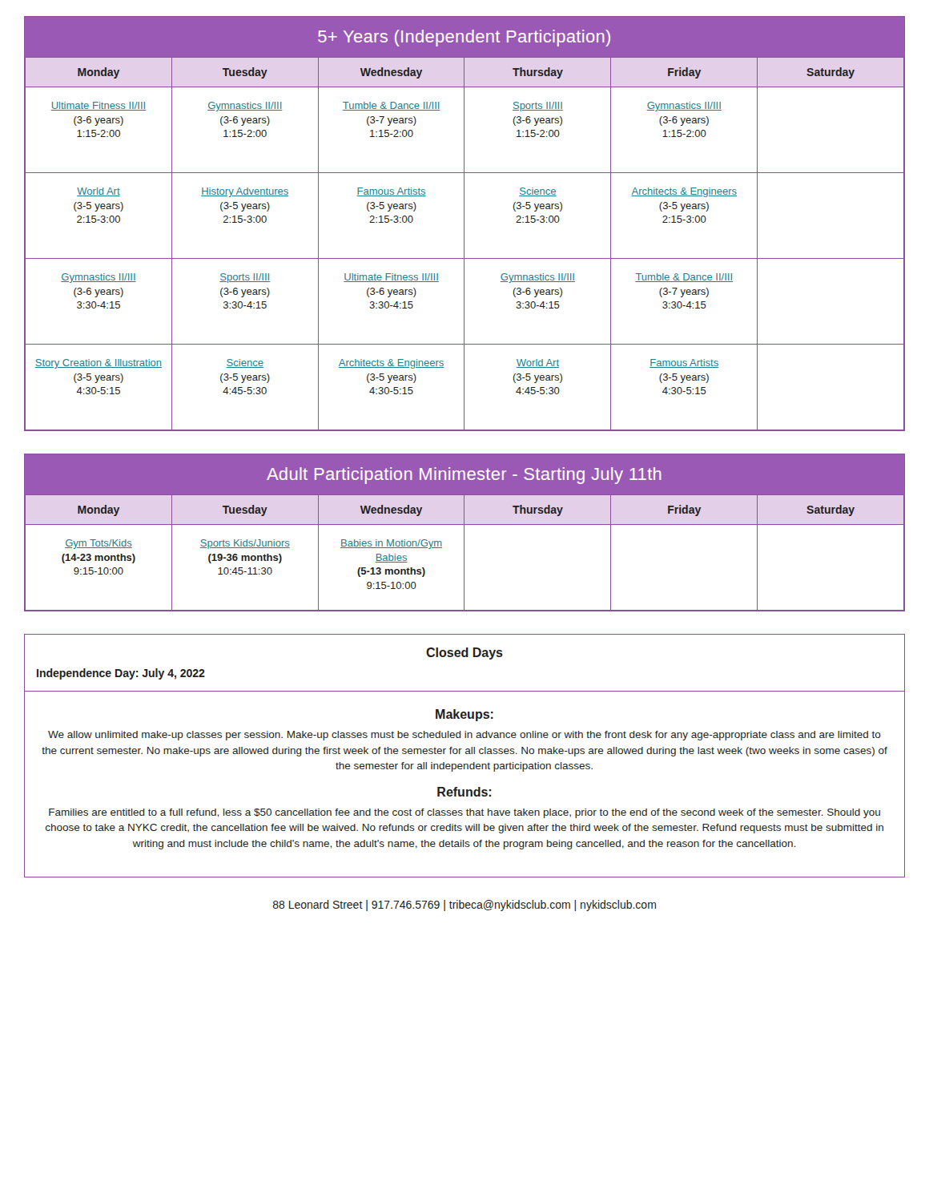5+ Years (Independent Participation)
| Monday | Tuesday | Wednesday | Thursday | Friday | Saturday |
| --- | --- | --- | --- | --- | --- |
| Ultimate Fitness II/III (3-6 years) 1:15-2:00 | Gymnastics II/III (3-6 years) 1:15-2:00 | Tumble & Dance II/III (3-7 years) 1:15-2:00 | Sports II/III (3-6 years) 1:15-2:00 | Gymnastics II/III (3-6 years) 1:15-2:00 | |
| World Art (3-5 years) 2:15-3:00 | History Adventures (3-5 years) 2:15-3:00 | Famous Artists (3-5 years) 2:15-3:00 | Science (3-5 years) 2:15-3:00 | Architects & Engineers (3-5 years) 2:15-3:00 | |
| Gymnastics II/III (3-6 years) 3:30-4:15 | Sports II/III (3-6 years) 3:30-4:15 | Ultimate Fitness II/III (3-6 years) 3:30-4:15 | Gymnastics II/III (3-6 years) 3:30-4:15 | Tumble & Dance II/III (3-7 years) 3:30-4:15 | |
| Story Creation & Illustration (3-5 years) 4:30-5:15 | Science (3-5 years) 4:45-5:30 | Architects & Engineers (3-5 years) 4:30-5:15 | World Art (3-5 years) 4:45-5:30 | Famous Artists (3-5 years) 4:30-5:15 | |
Adult Participation Minimester - Starting July 11th
| Monday | Tuesday | Wednesday | Thursday | Friday | Saturday |
| --- | --- | --- | --- | --- | --- |
| Gym Tots/Kids (14-23 months) 9:15-10:00 | Sports Kids/Juniors (19-36 months) 10:45-11:30 | Babies in Motion/Gym Babies (5-13 months) 9:15-10:00 | | | |
Closed Days
Independence Day: July 4, 2022
Makeups:
We allow unlimited make-up classes per session. Make-up classes must be scheduled in advance online or with the front desk for any age-appropriate class and are limited to the current semester. No make-ups are allowed during the first week of the semester for all classes. No make-ups are allowed during the last week (two weeks in some cases) of the semester for all independent participation classes.
Refunds:
Families are entitled to a full refund, less a $50 cancellation fee and the cost of classes that have taken place, prior to the end of the second week of the semester. Should you choose to take a NYKC credit, the cancellation fee will be waived. No refunds or credits will be given after the third week of the semester. Refund requests must be submitted in writing and must include the child's name, the adult's name, the details of the program being cancelled, and the reason for the cancellation.
88 Leonard Street | 917.746.5769 | tribeca@nykidsclub.com | nykidsclub.com